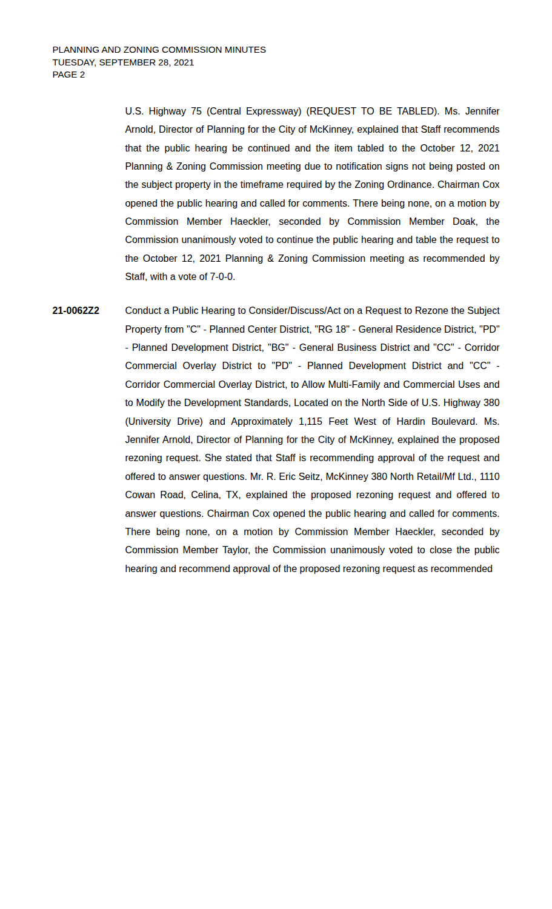Planning and Zoning Commission Minutes
Tuesday, September 28, 2021
Page 2
U.S. Highway 75 (Central Expressway) (REQUEST TO BE TABLED). Ms. Jennifer Arnold, Director of Planning for the City of McKinney, explained that Staff recommends that the public hearing be continued and the item tabled to the October 12, 2021 Planning & Zoning Commission meeting due to notification signs not being posted on the subject property in the timeframe required by the Zoning Ordinance. Chairman Cox opened the public hearing and called for comments. There being none, on a motion by Commission Member Haeckler, seconded by Commission Member Doak, the Commission unanimously voted to continue the public hearing and table the request to the October 12, 2021 Planning & Zoning Commission meeting as recommended by Staff, with a vote of 7-0-0.
21-0062Z2
Conduct a Public Hearing to Consider/Discuss/Act on a Request to Rezone the Subject Property from "C" - Planned Center District, "RG 18" - General Residence District, "PD" - Planned Development District, "BG" - General Business District and "CC" - Corridor Commercial Overlay District to "PD" - Planned Development District and "CC" - Corridor Commercial Overlay District, to Allow Multi-Family and Commercial Uses and to Modify the Development Standards, Located on the North Side of U.S. Highway 380 (University Drive) and Approximately 1,115 Feet West of Hardin Boulevard. Ms. Jennifer Arnold, Director of Planning for the City of McKinney, explained the proposed rezoning request. She stated that Staff is recommending approval of the request and offered to answer questions. Mr. R. Eric Seitz, McKinney 380 North Retail/Mf Ltd., 1110 Cowan Road, Celina, TX, explained the proposed rezoning request and offered to answer questions. Chairman Cox opened the public hearing and called for comments. There being none, on a motion by Commission Member Haeckler, seconded by Commission Member Taylor, the Commission unanimously voted to close the public hearing and recommend approval of the proposed rezoning request as recommended